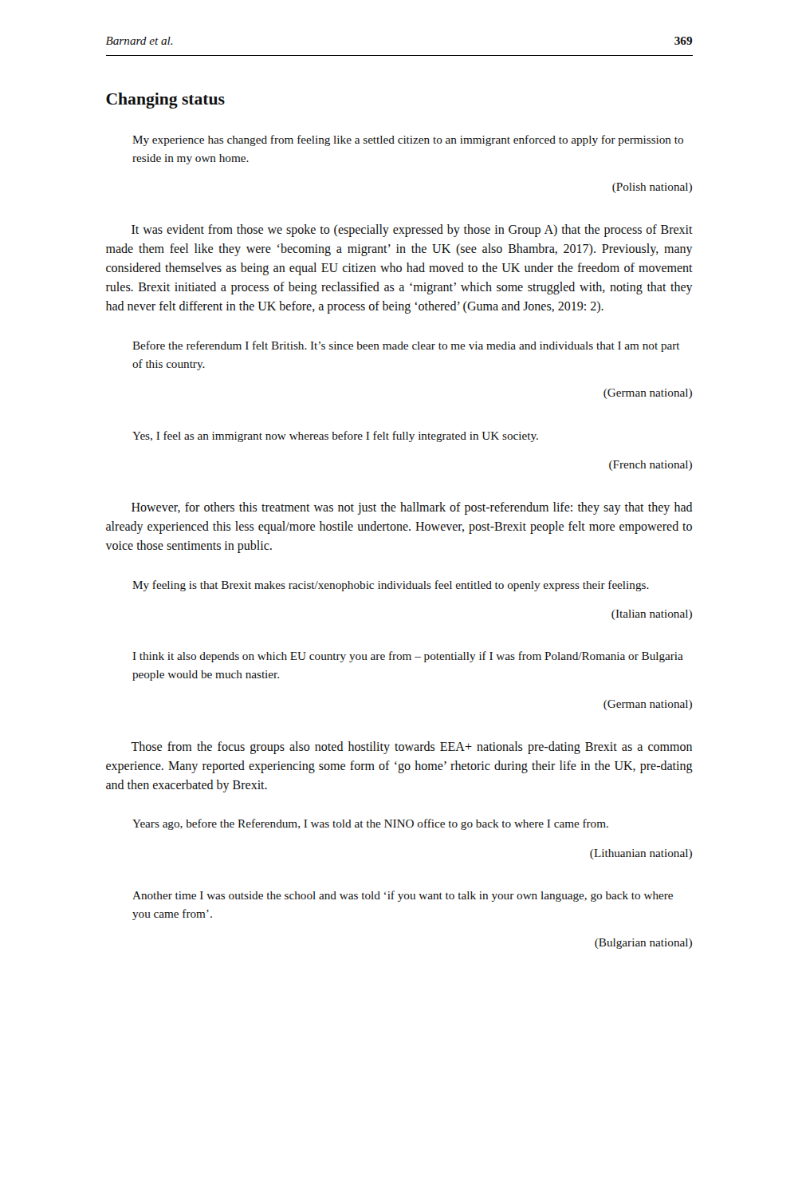Barnard et al. 369
Changing status
My experience has changed from feeling like a settled citizen to an immigrant enforced to apply for permission to reside in my own home.
(Polish national)
It was evident from those we spoke to (especially expressed by those in Group A) that the process of Brexit made them feel like they were ‘becoming a migrant’ in the UK (see also Bhambra, 2017). Previously, many considered themselves as being an equal EU citizen who had moved to the UK under the freedom of movement rules. Brexit initiated a process of being reclassified as a ‘migrant’ which some struggled with, noting that they had never felt different in the UK before, a process of being ‘othered’ (Guma and Jones, 2019: 2).
Before the referendum I felt British. It’s since been made clear to me via media and individuals that I am not part of this country.
(German national)
Yes, I feel as an immigrant now whereas before I felt fully integrated in UK society.
(French national)
However, for others this treatment was not just the hallmark of post-referendum life: they say that they had already experienced this less equal/more hostile undertone. However, post-Brexit people felt more empowered to voice those sentiments in public.
My feeling is that Brexit makes racist/xenophobic individuals feel entitled to openly express their feelings.
(Italian national)
I think it also depends on which EU country you are from – potentially if I was from Poland/Romania or Bulgaria people would be much nastier.
(German national)
Those from the focus groups also noted hostility towards EEA+ nationals pre-dating Brexit as a common experience. Many reported experiencing some form of ‘go home’ rhetoric during their life in the UK, pre-dating and then exacerbated by Brexit.
Years ago, before the Referendum, I was told at the NINO office to go back to where I came from.
(Lithuanian national)
Another time I was outside the school and was told ‘if you want to talk in your own language, go back to where you came from’.
(Bulgarian national)